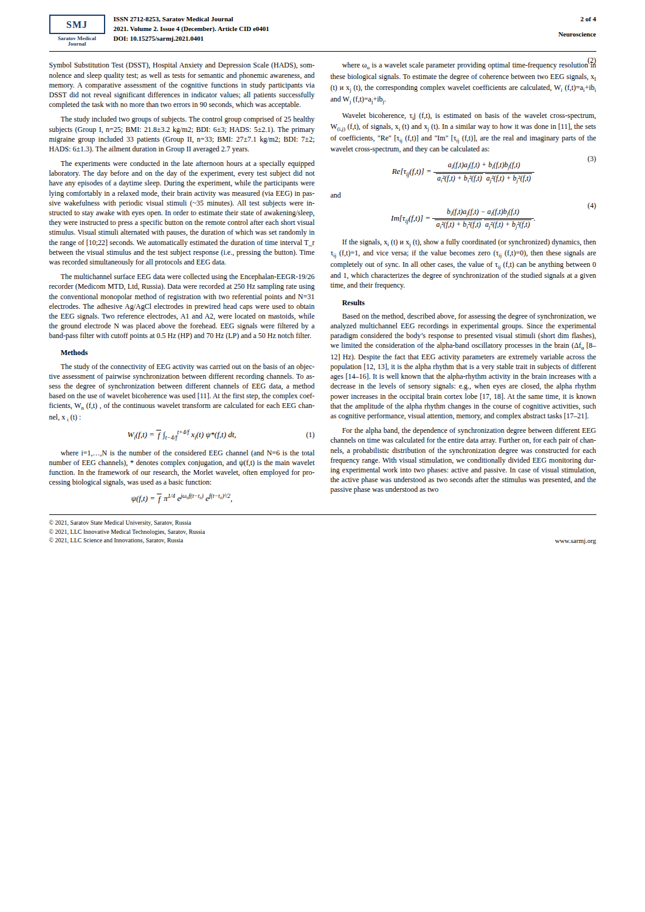SMJ Saratov Medical Journal
ISSN 2712-8253, Saratov Medical Journal
2021. Volume 2. Issue 4 (December). Article CID e0401
DOI: 10.15275/sarmj.2021.0401
2 of 4
Neuroscience
Symbol Substitution Test (DSST), Hospital Anxiety and Depression Scale (HADS), somnolence and sleep quality test; as well as tests for semantic and phonemic awareness, and memory. A comparative assessment of the cognitive functions in study participants via DSST did not reveal significant differences in indicator values; all patients successfully completed the task with no more than two errors in 90 seconds, which was acceptable.
The study included two groups of subjects. The control group comprised of 25 healthy subjects (Group I, n=25; BMI: 21.8±3.2 kg/m2; BDI: 6±3; HADS: 5±2.1). The primary migraine group included 33 patients (Group II, n=33; BMI: 27±7.1 kg/m2; BDI: 7±2; HADS: 6±1.3). The ailment duration in Group II averaged 2.7 years.
The experiments were conducted in the late afternoon hours at a specially equipped laboratory. The day before and on the day of the experiment, every test subject did not have any episodes of a daytime sleep. During the experiment, while the participants were lying comfortably in a relaxed mode, their brain activity was measured (via EEG) in passive wakefulness with periodic visual stimuli (~35 minutes). All test subjects were instructed to stay awake with eyes open. In order to estimate their state of awakening/sleep, they were instructed to press a specific button on the remote control after each short visual stimulus. Visual stimuli alternated with pauses, the duration of which was set randomly in the range of [10;22] seconds. We automatically estimated the duration of time interval T_r between the visual stimulus and the test subject response (i.e., pressing the button). Time was recorded simultaneously for all protocols and EEG data.
The multichannel surface EEG data were collected using the Encephalan-EEGR-19/26 recorder (Medicom MTD, Ltd, Russia). Data were recorded at 250 Hz sampling rate using the conventional monopolar method of registration with two referential points and N=31 electrodes. The adhesive Ag/AgCl electrodes in prewired head caps were used to obtain the EEG signals. Two reference electrodes, A1 and A2, were located on mastoids, while the ground electrode N was placed above the forehead. EEG signals were filtered by a band-pass filter with cutoff points at 0.5 Hz (HP) and 70 Hz (LP) and a 50 Hz notch filter.
Methods
The study of the connectivity of EEG activity was carried out on the basis of an objective assessment of pairwise synchronization between different recording channels. To assess the degree of synchronization between different channels of EEG data, a method based on the use of wavelet bicoherence was used [11]. At the first step, the complex coefficients, Wn (f,t) , of the continuous wavelet transform are calculated for each EEG channel, x i (t) :
Wi(f,t) = f ∫t−4/ft+4/f xi(t) ψ*(f,t) dt, (1)
where i=1,…,N is the number of the considered EEG channel (and N=6 is the total number of EEG channels), * denotes complex conjugation, and ψ(f,t) is the main wavelet function. In the framework of our research, the Morlet wavelet, often employed for processing biological signals, was used as a basic function:
ψ(f,t) = f π1/4 ejω₀f(t−t₀) ef(t−t₀)²/2, (2)
where ωo is a wavelet scale parameter providing optimal time-frequency resolution in these biological signals. To estimate the degree of coherence between two EEG signals, xI (t) и xj (t), the corresponding complex wavelet coefficients are calculated, Wi (f,t)=ai+ibi and Wj (f,t)=aj+ibj.
Wavelet bicoherence, τij (f,t), is estimated on basis of the wavelet cross-spectrum, W(i,j) (f,t), of signals, xi (t) and xj (t). In a similar way to how it was done in [11], the sets of coefficients, "Re" [τij (f,t)] and "Im" [τij (f,t)], are the real and imaginary parts of the wavelet cross-spectrum, and they can be calculated as:
(3)
Re[τij(f,t)] = ai(f,t)aj(f,t) + bi(f,t)bj(f,t) ai²(f,t) + bi²(f,t) aj²(f,t) + bj²(f,t)
and
(4)
Im[τij(f,t)] = bi(f,t)aj(f,t) − ai(f,t)bj(f,t) ai²(f,t) + bi²(f,t) aj²(f,t) + bj²(f,t) .
If the signals, xi (t) и xj (t), show a fully coordinated (or synchronized) dynamics, then τij (f,t)=1, and vice versa; if the value becomes zero (τij (f,t)=0), then these signals are completely out of sync. In all other cases, the value of τij (f,t) can be anything between 0 and 1, which characterizes the degree of synchronization of the studied signals at a given time, and their frequency.
Results
Based on the method, described above, for assessing the degree of synchronization, we analyzed multichannel EEG recordings in experimental groups. Since the experimental paradigm considered the body’s response to presented visual stimuli (short dim flashes), we limited the consideration of the alpha-band oscillatory processes in the brain (Δfα [8–12] Hz). Despite the fact that EEG activity parameters are extremely variable across the population [12, 13], it is the alpha rhythm that is a very stable trait in subjects of different ages [14–16]. It is well known that the alpha-rhythm activity in the brain increases with a decrease in the levels of sensory signals: e.g., when eyes are closed, the alpha rhythm power increases in the occipital brain cortex lobe [17, 18]. At the same time, it is known that the amplitude of the alpha rhythm changes in the course of cognitive activities, such as cognitive performance, visual attention, memory, and complex abstract tasks [17–21].
For the alpha band, the dependence of synchronization degree between different EEG channels on time was calculated for the entire data array. Further on, for each pair of channels, a probabilistic distribution of the synchronization degree was constructed for each frequency range. With visual stimulation, we conditionally divided EEG monitoring during experimental work into two phases: active and passive. In case of visual stimulation, the active phase was understood as two seconds after the stimulus was presented, and the passive phase was understood as two
© 2021, Saratov State Medical University, Saratov, Russia
© 2021, LLC Innovative Medical Technologies, Saratov, Russia
© 2021, LLC Science and Innovations, Saratov, Russia
www.sarmj.org